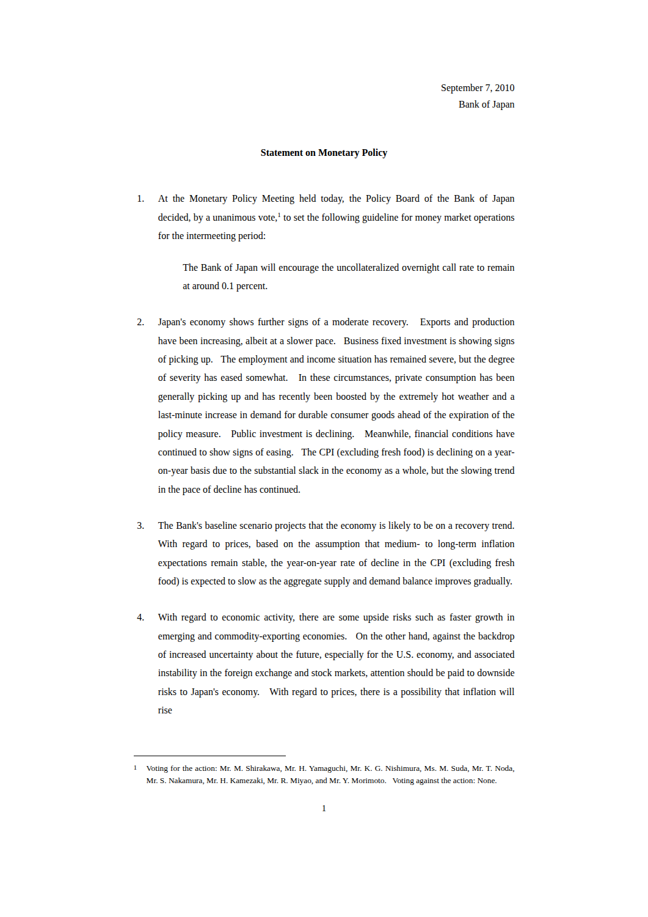September 7, 2010
Bank of Japan
Statement on Monetary Policy
At the Monetary Policy Meeting held today, the Policy Board of the Bank of Japan decided, by a unanimous vote,1 to set the following guideline for money market operations for the intermeeting period:
The Bank of Japan will encourage the uncollateralized overnight call rate to remain at around 0.1 percent.
Japan's economy shows further signs of a moderate recovery. Exports and production have been increasing, albeit at a slower pace. Business fixed investment is showing signs of picking up. The employment and income situation has remained severe, but the degree of severity has eased somewhat. In these circumstances, private consumption has been generally picking up and has recently been boosted by the extremely hot weather and a last-minute increase in demand for durable consumer goods ahead of the expiration of the policy measure. Public investment is declining. Meanwhile, financial conditions have continued to show signs of easing. The CPI (excluding fresh food) is declining on a year-on-year basis due to the substantial slack in the economy as a whole, but the slowing trend in the pace of decline has continued.
The Bank's baseline scenario projects that the economy is likely to be on a recovery trend. With regard to prices, based on the assumption that medium- to long-term inflation expectations remain stable, the year-on-year rate of decline in the CPI (excluding fresh food) is expected to slow as the aggregate supply and demand balance improves gradually.
With regard to economic activity, there are some upside risks such as faster growth in emerging and commodity-exporting economies. On the other hand, against the backdrop of increased uncertainty about the future, especially for the U.S. economy, and associated instability in the foreign exchange and stock markets, attention should be paid to downside risks to Japan's economy. With regard to prices, there is a possibility that inflation will rise
1 Voting for the action: Mr. M. Shirakawa, Mr. H. Yamaguchi, Mr. K. G. Nishimura, Ms. M. Suda, Mr. T. Noda, Mr. S. Nakamura, Mr. H. Kamezaki, Mr. R. Miyao, and Mr. Y. Morimoto. Voting against the action: None.
1